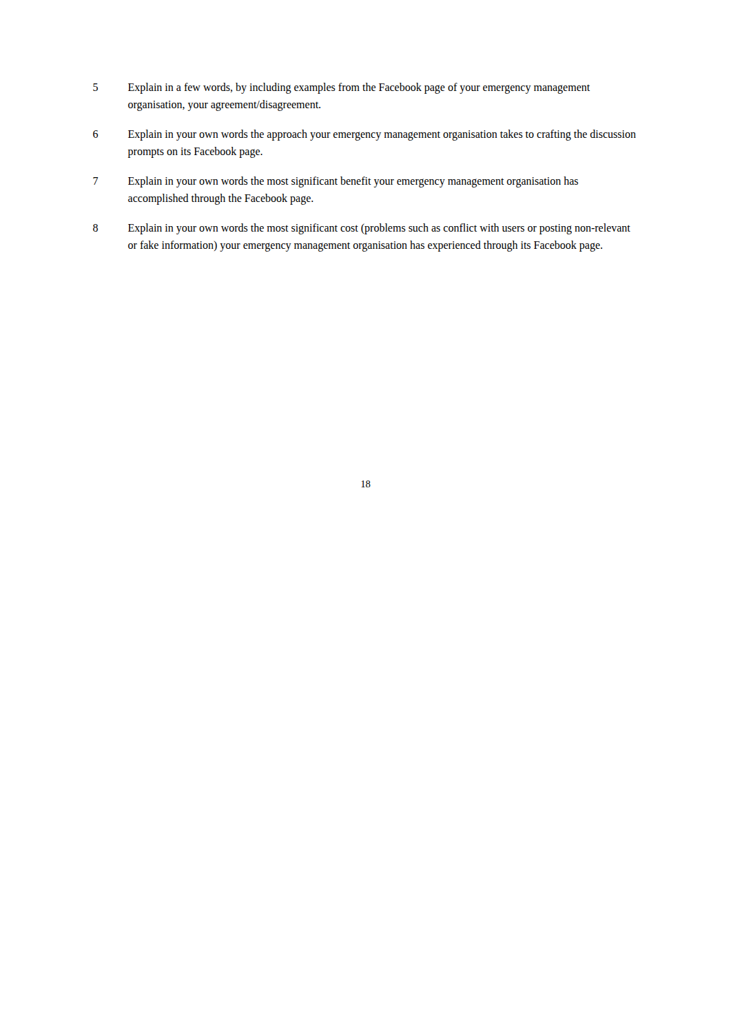5 Explain in a few words, by including examples from the Facebook page of your emergency management organisation, your agreement/disagreement.
6 Explain in your own words the approach your emergency management organisation takes to crafting the discussion prompts on its Facebook page.
7 Explain in your own words the most significant benefit your emergency management organisation has accomplished through the Facebook page.
8 Explain in your own words the most significant cost (problems such as conflict with users or posting non-relevant or fake information) your emergency management organisation has experienced through its Facebook page.
18